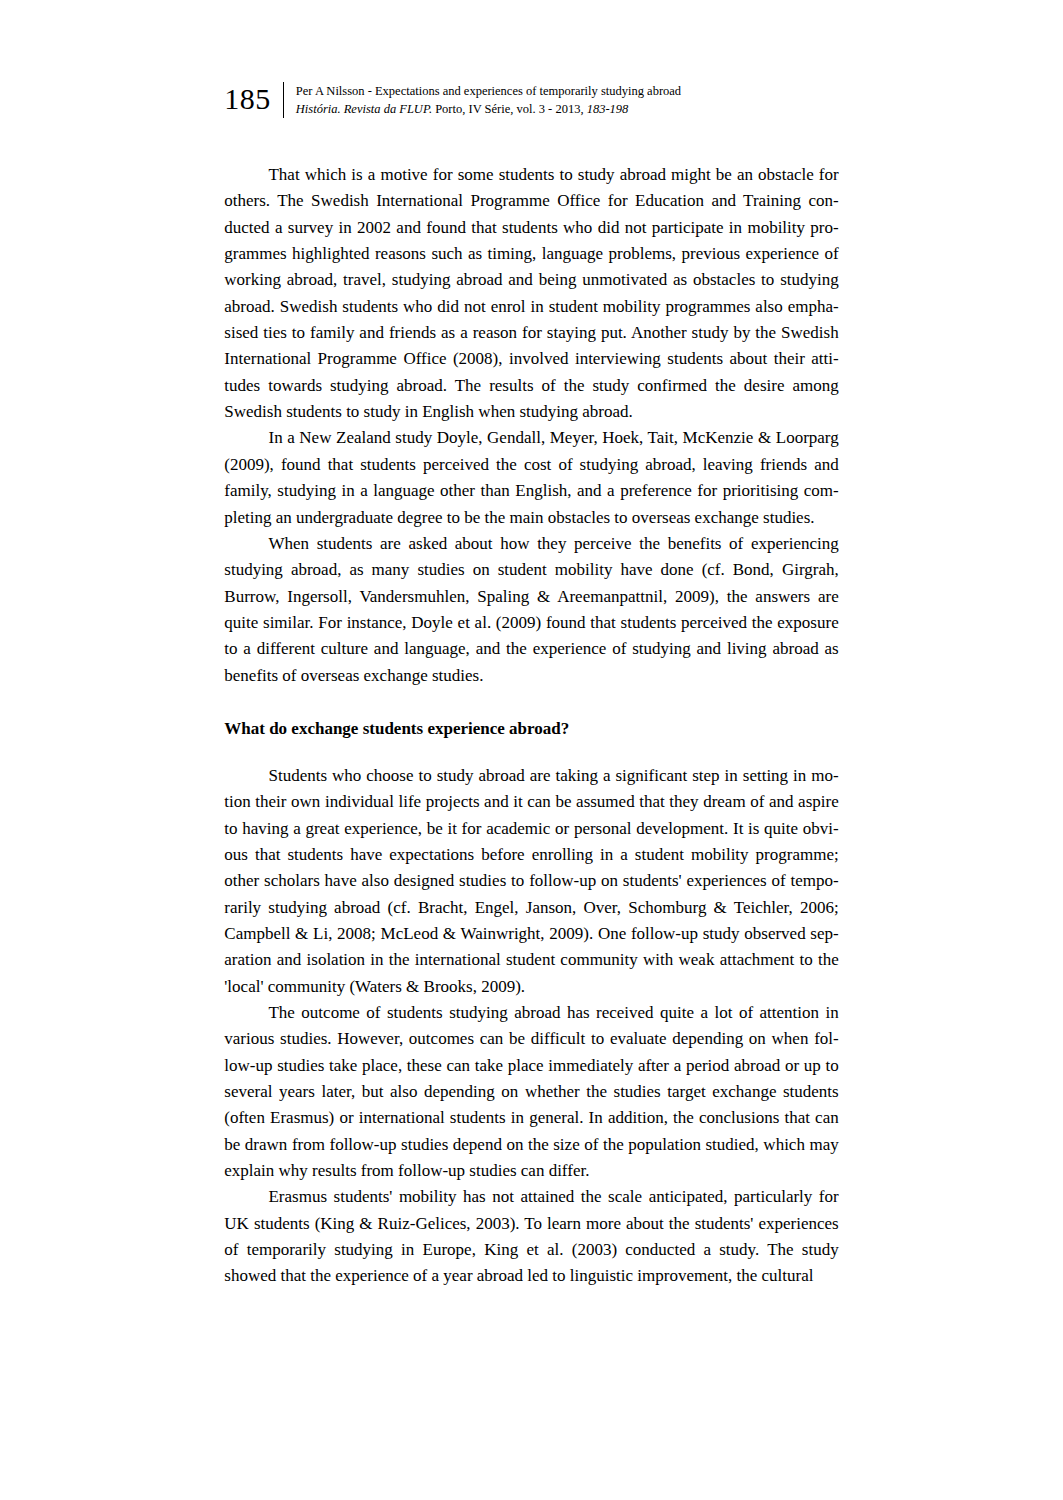185
Per A Nilsson - Expectations and experiences of temporarily studying abroad História. Revista da FLUP. Porto, IV Série, vol. 3 - 2013, 183-198
That which is a motive for some students to study abroad might be an obstacle for others. The Swedish International Programme Office for Education and Training conducted a survey in 2002 and found that students who did not participate in mobility programmes highlighted reasons such as timing, language problems, previous experience of working abroad, travel, studying abroad and being unmotivated as obstacles to studying abroad. Swedish students who did not enrol in student mobility programmes also emphasised ties to family and friends as a reason for staying put. Another study by the Swedish International Programme Office (2008), involved interviewing students about their attitudes towards studying abroad. The results of the study confirmed the desire among Swedish students to study in English when studying abroad.
In a New Zealand study Doyle, Gendall, Meyer, Hoek, Tait, McKenzie & Loorparg (2009), found that students perceived the cost of studying abroad, leaving friends and family, studying in a language other than English, and a preference for prioritising completing an undergraduate degree to be the main obstacles to overseas exchange studies.
When students are asked about how they perceive the benefits of experiencing studying abroad, as many studies on student mobility have done (cf. Bond, Girgrah, Burrow, Ingersoll, Vandersmuhlen, Spaling & Areemanpattnil, 2009), the answers are quite similar. For instance, Doyle et al. (2009) found that students perceived the exposure to a different culture and language, and the experience of studying and living abroad as benefits of overseas exchange studies.
What do exchange students experience abroad?
Students who choose to study abroad are taking a significant step in setting in motion their own individual life projects and it can be assumed that they dream of and aspire to having a great experience, be it for academic or personal development. It is quite obvious that students have expectations before enrolling in a student mobility programme; other scholars have also designed studies to follow-up on students' experiences of temporarily studying abroad (cf. Bracht, Engel, Janson, Over, Schomburg & Teichler, 2006; Campbell & Li, 2008; McLeod & Wainwright, 2009). One follow-up study observed separation and isolation in the international student community with weak attachment to the 'local' community (Waters & Brooks, 2009).
The outcome of students studying abroad has received quite a lot of attention in various studies. However, outcomes can be difficult to evaluate depending on when follow-up studies take place, these can take place immediately after a period abroad or up to several years later, but also depending on whether the studies target exchange students (often Erasmus) or international students in general. In addition, the conclusions that can be drawn from follow-up studies depend on the size of the population studied, which may explain why results from follow-up studies can differ.
Erasmus students' mobility has not attained the scale anticipated, particularly for UK students (King & Ruiz-Gelices, 2003). To learn more about the students' experiences of temporarily studying in Europe, King et al. (2003) conducted a study. The study showed that the experience of a year abroad led to linguistic improvement, the cultural